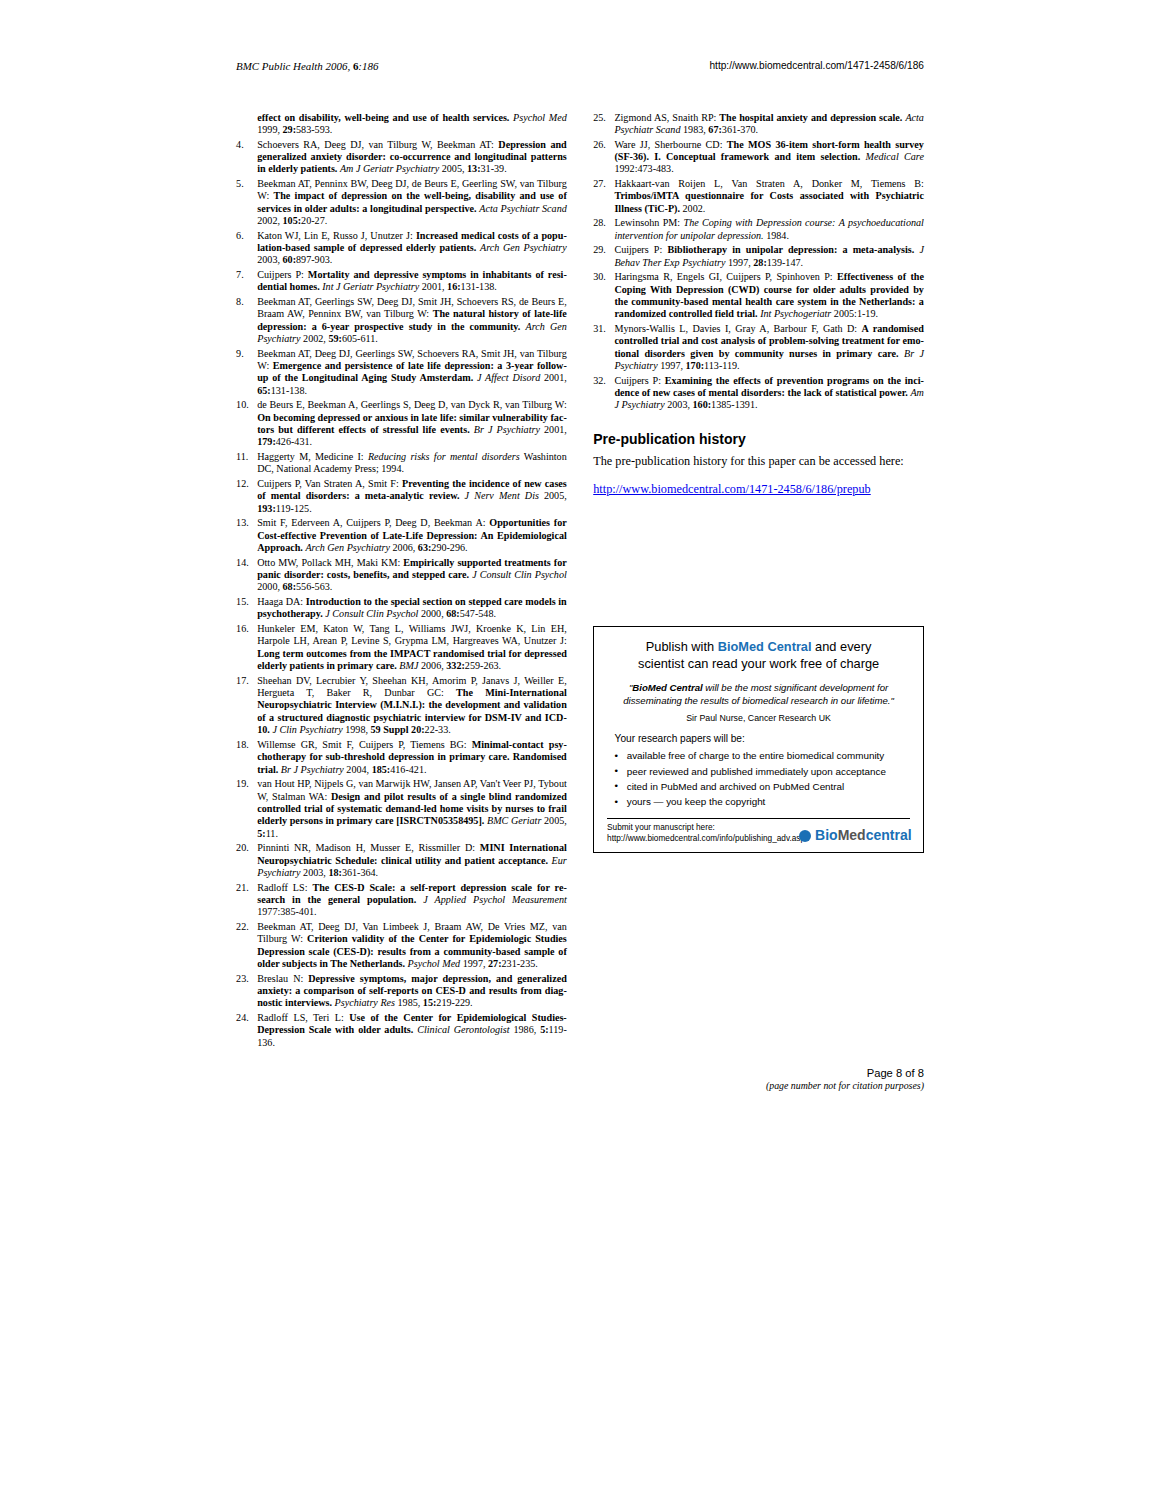BMC Public Health 2006, 6:186
http://www.biomedcentral.com/1471-2458/6/186
effect on disability, well-being and use of health services. Psychol Med 1999, 29: 583-593.
4. Schoevers RA, Deeg DJ, van Tilburg W, Beekman AT: Depression and generalized anxiety disorder: co-occurrence and longitudinal patterns in elderly patients. Am J Geriatr Psychiatry 2005, 13: 31-39.
5. Beekman AT, Penninx BW, Deeg DJ, de Beurs E, Geerling SW, van Tilburg W: The impact of depression on the well-being, disability and use of services in older adults: a longitudinal perspective. Acta Psychiatr Scand 2002, 105: 20-27.
6. Katon WJ, Lin E, Russo J, Unutzer J: Increased medical costs of a population-based sample of depressed elderly patients. Arch Gen Psychiatry 2003, 60: 897-903.
7. Cuijpers P: Mortality and depressive symptoms in inhabitants of residential homes. Int J Geriatr Psychiatry 2001, 16: 131-138.
8. Beekman AT, Geerlings SW, Deeg DJ, Smit JH, Schoevers RS, de Beurs E, Braam AW, Penninx BW, van Tilburg W: The natural history of late-life depression: a 6-year prospective study in the community. Arch Gen Psychiatry 2002, 59: 605-611.
9. Beekman AT, Deeg DJ, Geerlings SW, Schoevers RA, Smit JH, van Tilburg W: Emergence and persistence of late life depression: a 3-year follow-up of the Longitudinal Aging Study Amsterdam. J Affect Disord 2001, 65: 131-138.
10. de Beurs E, Beekman A, Geerlings S, Deeg D, van Dyck R, van Tilburg W: On becoming depressed or anxious in late life: similar vulnerability factors but different effects of stressful life events. Br J Psychiatry 2001, 179: 426-431.
11. Haggerty M, Medicine I: Reducing risks for mental disorders Washinton DC, National Academy Press; 1994.
12. Cuijpers P, Van Straten A, Smit F: Preventing the incidence of new cases of mental disorders: a meta-analytic review. J Nerv Ment Dis 2005, 193: 119-125.
13. Smit F, Ederveen A, Cuijpers P, Deeg D, Beekman A: Opportunities for Cost-effective Prevention of Late-Life Depression: An Epidemiological Approach. Arch Gen Psychiatry 2006, 63: 290-296.
14. Otto MW, Pollack MH, Maki KM: Empirically supported treatments for panic disorder: costs, benefits, and stepped care. J Consult Clin Psychol 2000, 68: 556-563.
15. Haaga DA: Introduction to the special section on stepped care models in psychotherapy. J Consult Clin Psychol 2000, 68: 547-548.
16. Hunkeler EM, Katon W, Tang L, Williams JWJ, Kroenke K, Lin EH, Harpole LH, Arean P, Levine S, Grypma LM, Hargreaves WA, Unutzer J: Long term outcomes from the IMPACT randomised trial for depressed elderly patients in primary care. BMJ 2006, 332: 259-263.
17. Sheehan DV, Lecrubier Y, Sheehan KH, Amorim P, Janavs J, Weiller E, Hergueta T, Baker R, Dunbar GC: The Mini-International Neuropsychiatric Interview (M.I.N.I.): the development and validation of a structured diagnostic psychiatric interview for DSM-IV and ICD-10. J Clin Psychiatry 1998, 59 Suppl 20: 22-33.
18. Willemse GR, Smit F, Cuijpers P, Tiemens BG: Minimal-contact psychotherapy for sub-threshold depression in primary care. Randomised trial. Br J Psychiatry 2004, 185: 416-421.
19. van Hout HP, Nijpels G, van Marwijk HW, Jansen AP, Van't Veer PJ, Tybout W, Stalman WA: Design and pilot results of a single blind randomized controlled trial of systematic demand-led home visits by nurses to frail elderly persons in primary care [ISRCTN05358495]. BMC Geriatr 2005, 5: 11.
20. Pinninti NR, Madison H, Musser E, Rissmiller D: MINI International Neuropsychiatric Schedule: clinical utility and patient acceptance. Eur Psychiatry 2003, 18: 361-364.
21. Radloff LS: The CES-D Scale: a self-report depression scale for research in the general population. J Applied Psychol Measurement 1977:385-401.
22. Beekman AT, Deeg DJ, Van Limbeek J, Braam AW, De Vries MZ, van Tilburg W: Criterion validity of the Center for Epidemiologic Studies Depression scale (CES-D): results from a community-based sample of older subjects in The Netherlands. Psychol Med 1997, 27: 231-235.
23. Breslau N: Depressive symptoms, major depression, and generalized anxiety: a comparison of self-reports on CES-D and results from diagnostic interviews. Psychiatry Res 1985, 15: 219-229.
24. Radloff LS, Teri L: Use of the Center for Epidemiological Studies-Depression Scale with older adults. Clinical Gerontologist 1986, 5: 119-136.
25. Zigmond AS, Snaith RP: The hospital anxiety and depression scale. Acta Psychiatr Scand 1983, 67: 361-370.
26. Ware JJ, Sherbourne CD: The MOS 36-item short-form health survey (SF-36). I. Conceptual framework and item selection. Medical Care 1992:473-483.
27. Hakkaart-van Roijen L, Van Straten A, Donker M, Tiemens B: Trimbos/iMTA questionnaire for Costs associated with Psychiatric Illness (TiC-P). 2002.
28. Lewinsohn PM: The Coping with Depression course: A psychoeducational intervention for unipolar depression. 1984.
29. Cuijpers P: Bibliotherapy in unipolar depression: a meta-analysis. J Behav Ther Exp Psychiatry 1997, 28: 139-147.
30. Haringsma R, Engels GI, Cuijpers P, Spinhoven P: Effectiveness of the Coping With Depression (CWD) course for older adults provided by the community-based mental health care system in the Netherlands: a randomized controlled field trial. Int Psychogeriatr 2005:1-19.
31. Mynors-Wallis L, Davies I, Gray A, Barbour F, Gath D: A randomised controlled trial and cost analysis of problem-solving treatment for emotional disorders given by community nurses in primary care. Br J Psychiatry 1997, 170: 113-119.
32. Cuijpers P: Examining the effects of prevention programs on the incidence of new cases of mental disorders: the lack of statistical power. Am J Psychiatry 2003, 160: 1385-1391.
Pre-publication history
The pre-publication history for this paper can be accessed here:
http://www.biomedcentral.com/1471-2458/6/186/prepub
Publish with Bio Med Central and every
scientist can read your work free of charge
"BioMed Central will be the most significant development for
disseminating the results of biomedical research in our lifetime."
Sir Paul Nurse, Cancer Research UK
Your research papers will be:
available free of charge to the entire biomedical community
peer reviewed and published immediately upon acceptance
cited in PubMed and archived on PubMed Central
yours — you keep the copyright
Submit your manuscript here:
http://www.biomedcentral.com/info/publishing_adv.asp
BioMedcentral
Page 8 of 8
(page number not for citation purposes)